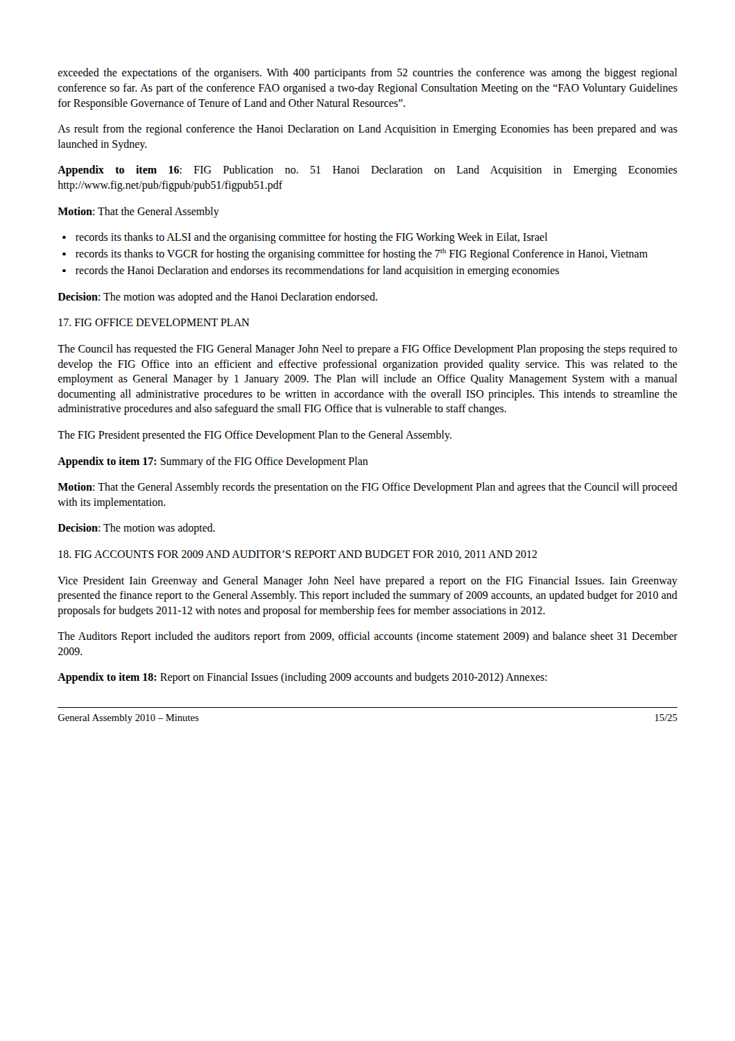exceeded the expectations of the organisers. With 400 participants from 52 countries the conference was among the biggest regional conference so far. As part of the conference FAO organised a two-day Regional Consultation Meeting on the “FAO Voluntary Guidelines for Responsible Governance of Tenure of Land and Other Natural Resources”.
As result from the regional conference the Hanoi Declaration on Land Acquisition in Emerging Economies has been prepared and was launched in Sydney.
Appendix to item 16: FIG Publication no. 51 Hanoi Declaration on Land Acquisition in Emerging Economies http://www.fig.net/pub/figpub/pub51/figpub51.pdf
Motion: That the General Assembly
records its thanks to ALSI and the organising committee for hosting the FIG Working Week in Eilat, Israel
records its thanks to VGCR for hosting the organising committee for hosting the 7th FIG Regional Conference in Hanoi, Vietnam
records the Hanoi Declaration and endorses its recommendations for land acquisition in emerging economies
Decision: The motion was adopted and the Hanoi Declaration endorsed.
17. FIG OFFICE DEVELOPMENT PLAN
The Council has requested the FIG General Manager John Neel to prepare a FIG Office Development Plan proposing the steps required to develop the FIG Office into an efficient and effective professional organization provided quality service. This was related to the employment as General Manager by 1 January 2009. The Plan will include an Office Quality Management System with a manual documenting all administrative procedures to be written in accordance with the overall ISO principles. This intends to streamline the administrative procedures and also safeguard the small FIG Office that is vulnerable to staff changes.
The FIG President presented the FIG Office Development Plan to the General Assembly.
Appendix to item 17: Summary of the FIG Office Development Plan
Motion: That the General Assembly records the presentation on the FIG Office Development Plan and agrees that the Council will proceed with its implementation.
Decision: The motion was adopted.
18. FIG ACCOUNTS FOR 2009 AND AUDITOR’S REPORT AND BUDGET FOR 2010, 2011 AND 2012
Vice President Iain Greenway and General Manager John Neel have prepared a report on the FIG Financial Issues. Iain Greenway presented the finance report to the General Assembly. This report included the summary of 2009 accounts, an updated budget for 2010 and proposals for budgets 2011-12 with notes and proposal for membership fees for member associations in 2012.
The Auditors Report included the auditors report from 2009, official accounts (income statement 2009) and balance sheet 31 December 2009.
Appendix to item 18: Report on Financial Issues (including 2009 accounts and budgets 2010-2012) Annexes:
General Assembly 2010 – Minutes 15/25